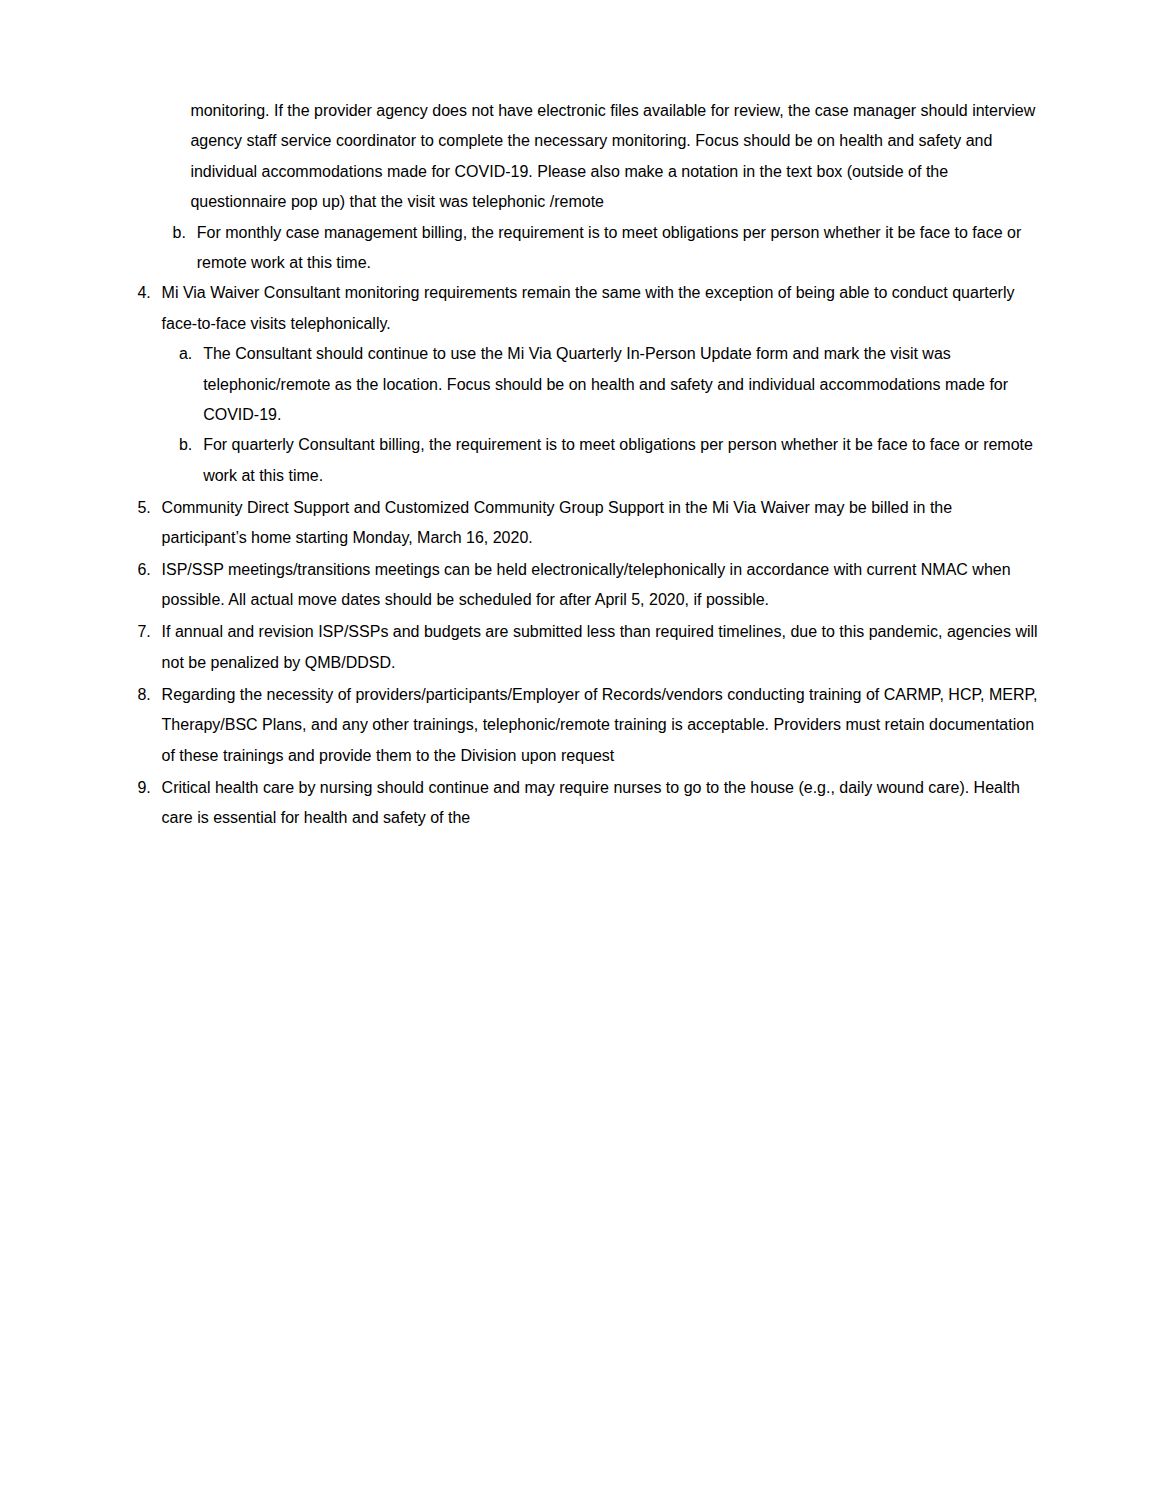monitoring. If the provider agency does not have electronic files available for review, the case manager should interview agency staff service coordinator to complete the necessary monitoring. Focus should be on health and safety and individual accommodations made for COVID-19. Please also make a notation in the text box (outside of the questionnaire pop up) that the visit was telephonic /remote
For monthly case management billing, the requirement is to meet obligations per person whether it be face to face or remote work at this time.
Mi Via Waiver Consultant monitoring requirements remain the same with the exception of being able to conduct quarterly face-to-face visits telephonically.
The Consultant should continue to use the Mi Via Quarterly In-Person Update form and mark the visit was telephonic/remote as the location. Focus should be on health and safety and individual accommodations made for COVID-19.
For quarterly Consultant billing, the requirement is to meet obligations per person whether it be face to face or remote work at this time.
Community Direct Support and Customized Community Group Support in the Mi Via Waiver may be billed in the participant’s home starting Monday, March 16, 2020.
ISP/SSP meetings/transitions meetings can be held electronically/telephonically in accordance with current NMAC when possible. All actual move dates should be scheduled for after April 5, 2020, if possible.
If annual and revision ISP/SSPs and budgets are submitted less than required timelines, due to this pandemic, agencies will not be penalized by QMB/DDSD.
Regarding the necessity of providers/participants/Employer of Records/vendors conducting training of CARMP, HCP, MERP, Therapy/BSC Plans, and any other trainings, telephonic/remote training is acceptable. Providers must retain documentation of these trainings and provide them to the Division upon request
Critical health care by nursing should continue and may require nurses to go to the house (e.g., daily wound care). Health care is essential for health and safety of the